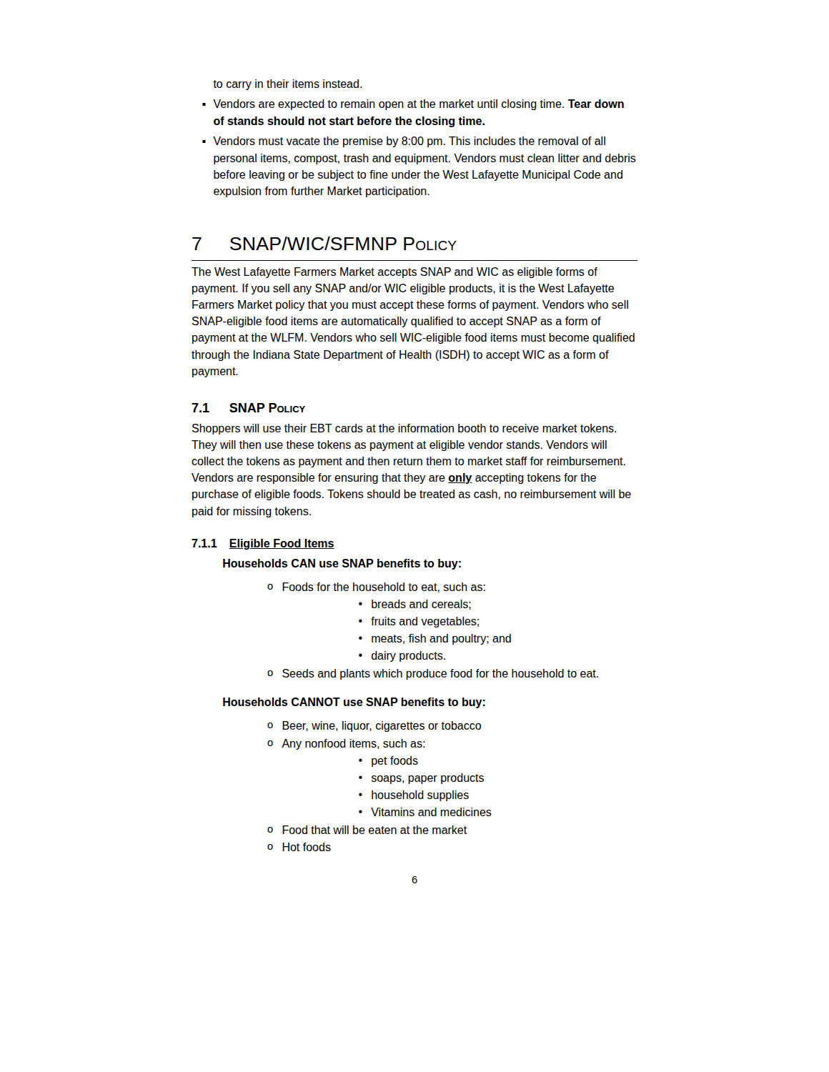to carry in their items instead.
Vendors are expected to remain open at the market until closing time. Tear down of stands should not start before the closing time.
Vendors must vacate the premise by 8:00 pm. This includes the removal of all personal items, compost, trash and equipment. Vendors must clean litter and debris before leaving or be subject to fine under the West Lafayette Municipal Code and expulsion from further Market participation.
7 SNAP/WIC/SFMNP Policy
The West Lafayette Farmers Market accepts SNAP and WIC as eligible forms of payment. If you sell any SNAP and/or WIC eligible products, it is the West Lafayette Farmers Market policy that you must accept these forms of payment. Vendors who sell SNAP-eligible food items are automatically qualified to accept SNAP as a form of payment at the WLFM. Vendors who sell WIC-eligible food items must become qualified through the Indiana State Department of Health (ISDH) to accept WIC as a form of payment.
7.1 SNAP Policy
Shoppers will use their EBT cards at the information booth to receive market tokens. They will then use these tokens as payment at eligible vendor stands. Vendors will collect the tokens as payment and then return them to market staff for reimbursement. Vendors are responsible for ensuring that they are only accepting tokens for the purchase of eligible foods. Tokens should be treated as cash, no reimbursement will be paid for missing tokens.
7.1.1 Eligible Food Items
Households CAN use SNAP benefits to buy:
Foods for the household to eat, such as:
breads and cereals;
fruits and vegetables;
meats, fish and poultry; and
dairy products.
Seeds and plants which produce food for the household to eat.
Households CANNOT use SNAP benefits to buy:
Beer, wine, liquor, cigarettes or tobacco
Any nonfood items, such as:
pet foods
soaps, paper products
household supplies
Vitamins and medicines
Food that will be eaten at the market
Hot foods
6